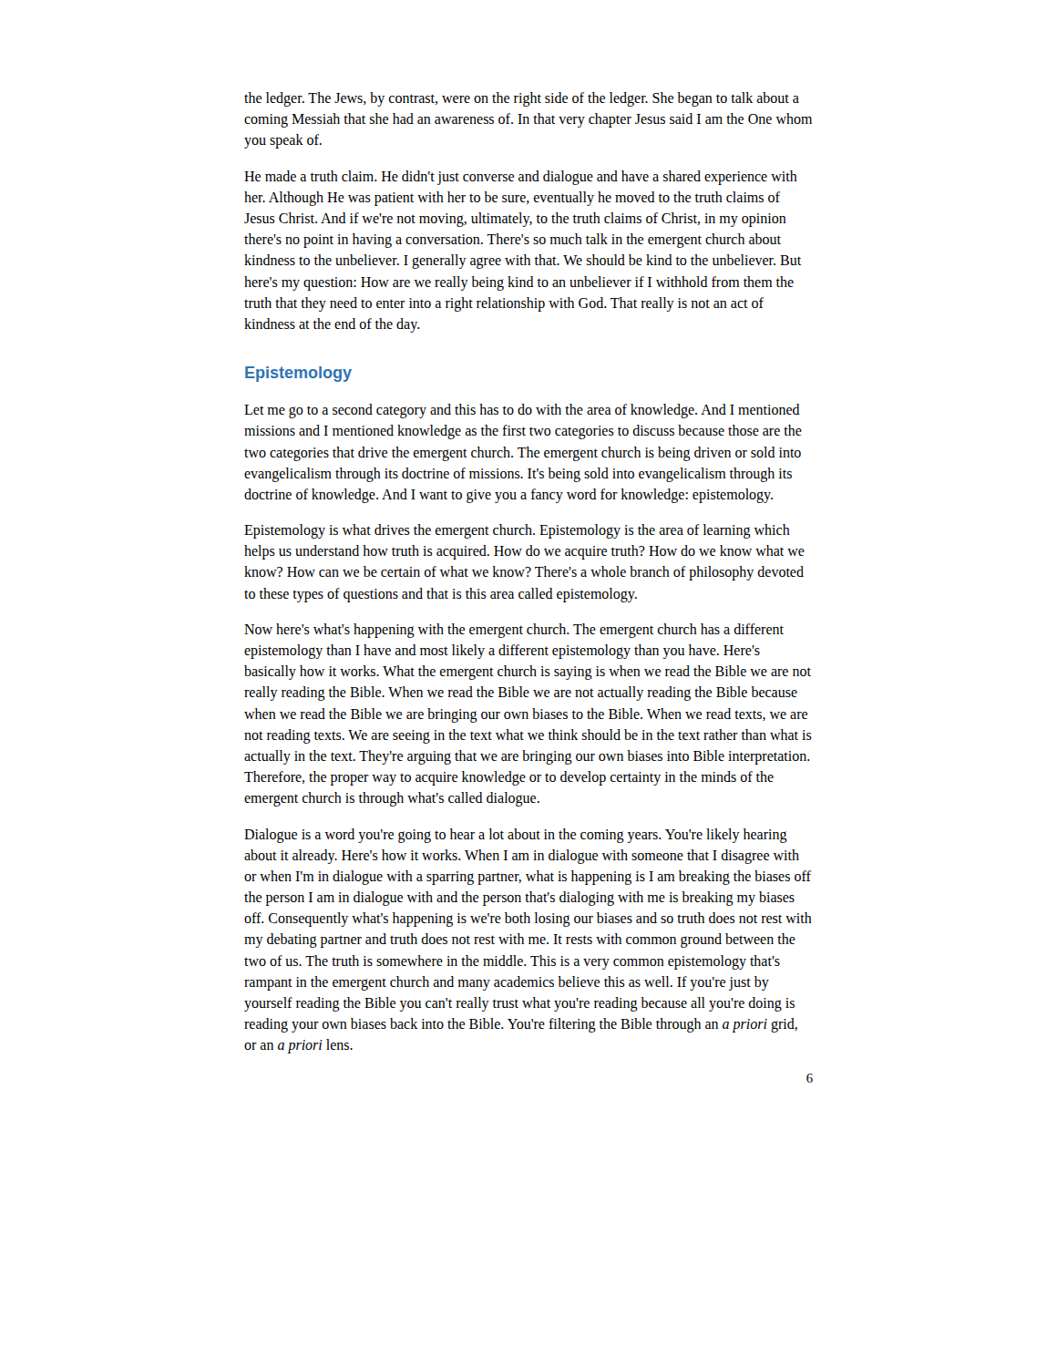the ledger. The Jews, by contrast, were on the right side of the ledger. She began to talk about a coming Messiah that she had an awareness of. In that very chapter Jesus said I am the One whom you speak of.
He made a truth claim. He didn't just converse and dialogue and have a shared experience with her. Although He was patient with her to be sure, eventually he moved to the truth claims of Jesus Christ. And if we're not moving, ultimately, to the truth claims of Christ, in my opinion there's no point in having a conversation. There's so much talk in the emergent church about kindness to the unbeliever. I generally agree with that. We should be kind to the unbeliever. But here's my question: How are we really being kind to an unbeliever if I withhold from them the truth that they need to enter into a right relationship with God. That really is not an act of kindness at the end of the day.
Epistemology
Let me go to a second category and this has to do with the area of knowledge. And I mentioned missions and I mentioned knowledge as the first two categories to discuss because those are the two categories that drive the emergent church. The emergent church is being driven or sold into evangelicalism through its doctrine of missions. It's being sold into evangelicalism through its doctrine of knowledge. And I want to give you a fancy word for knowledge: epistemology.
Epistemology is what drives the emergent church. Epistemology is the area of learning which helps us understand how truth is acquired. How do we acquire truth? How do we know what we know? How can we be certain of what we know? There's a whole branch of philosophy devoted to these types of questions and that is this area called epistemology.
Now here's what's happening with the emergent church. The emergent church has a different epistemology than I have and most likely a different epistemology than you have. Here's basically how it works. What the emergent church is saying is when we read the Bible we are not really reading the Bible. When we read the Bible we are not actually reading the Bible because when we read the Bible we are bringing our own biases to the Bible. When we read texts, we are not reading texts. We are seeing in the text what we think should be in the text rather than what is actually in the text. They're arguing that we are bringing our own biases into Bible interpretation. Therefore, the proper way to acquire knowledge or to develop certainty in the minds of the emergent church is through what's called dialogue.
Dialogue is a word you're going to hear a lot about in the coming years. You're likely hearing about it already. Here's how it works. When I am in dialogue with someone that I disagree with or when I'm in dialogue with a sparring partner, what is happening is I am breaking the biases off the person I am in dialogue with and the person that's dialoging with me is breaking my biases off. Consequently what's happening is we're both losing our biases and so truth does not rest with my debating partner and truth does not rest with me. It rests with common ground between the two of us. The truth is somewhere in the middle. This is a very common epistemology that's rampant in the emergent church and many academics believe this as well. If you're just by yourself reading the Bible you can't really trust what you're reading because all you're doing is reading your own biases back into the Bible. You're filtering the Bible through an a priori grid, or an a priori lens.
6